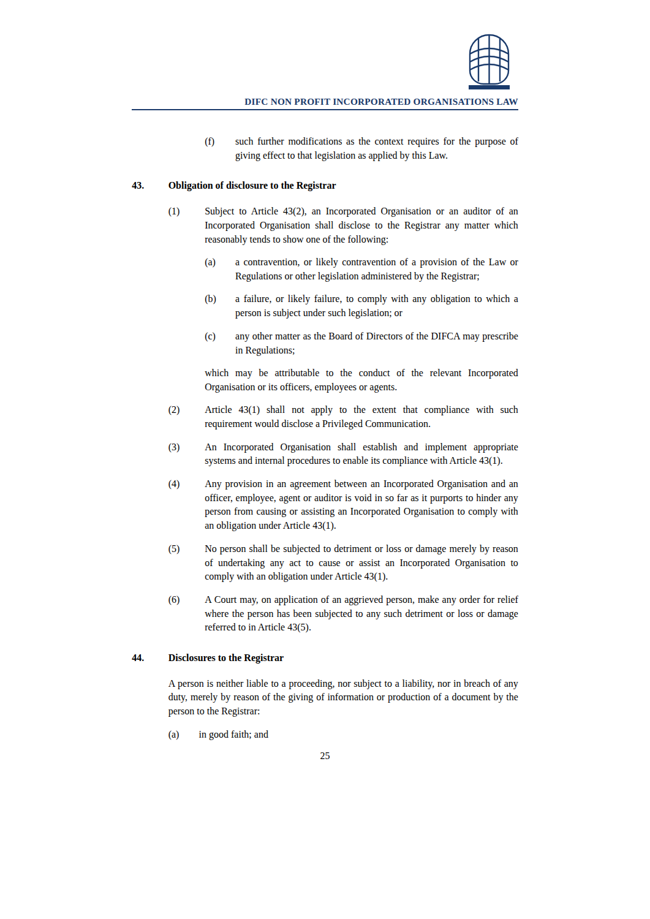DIFC NON PROFIT INCORPORATED ORGANISATIONS LAW
(f)
such further modifications as the context requires for the purpose of giving effect to that legislation as applied by this Law.
43.
Obligation of disclosure to the Registrar
(1)
Subject to Article 43(2), an Incorporated Organisation or an auditor of an Incorporated Organisation shall disclose to the Registrar any matter which reasonably tends to show one of the following:
(a)
a contravention, or likely contravention of a provision of the Law or Regulations or other legislation administered by the Registrar;
(b)
a failure, or likely failure, to comply with any obligation to which a person is subject under such legislation; or
(c)
any other matter as the Board of Directors of the DIFCA may prescribe in Regulations;
which may be attributable to the conduct of the relevant Incorporated Organisation or its officers, employees or agents.
(2)
Article 43(1) shall not apply to the extent that compliance with such requirement would disclose a Privileged Communication.
(3)
An Incorporated Organisation shall establish and implement appropriate systems and internal procedures to enable its compliance with Article 43(1).
(4)
Any provision in an agreement between an Incorporated Organisation and an officer, employee, agent or auditor is void in so far as it purports to hinder any person from causing or assisting an Incorporated Organisation to comply with an obligation under Article 43(1).
(5)
No person shall be subjected to detriment or loss or damage merely by reason of undertaking any act to cause or assist an Incorporated Organisation to comply with an obligation under Article 43(1).
(6)
A Court may, on application of an aggrieved person, make any order for relief where the person has been subjected to any such detriment or loss or damage referred to in Article 43(5).
44.
Disclosures to the Registrar
A person is neither liable to a proceeding, nor subject to a liability, nor in breach of any duty, merely by reason of the giving of information or production of a document by the person to the Registrar:
(a)
in good faith; and
25